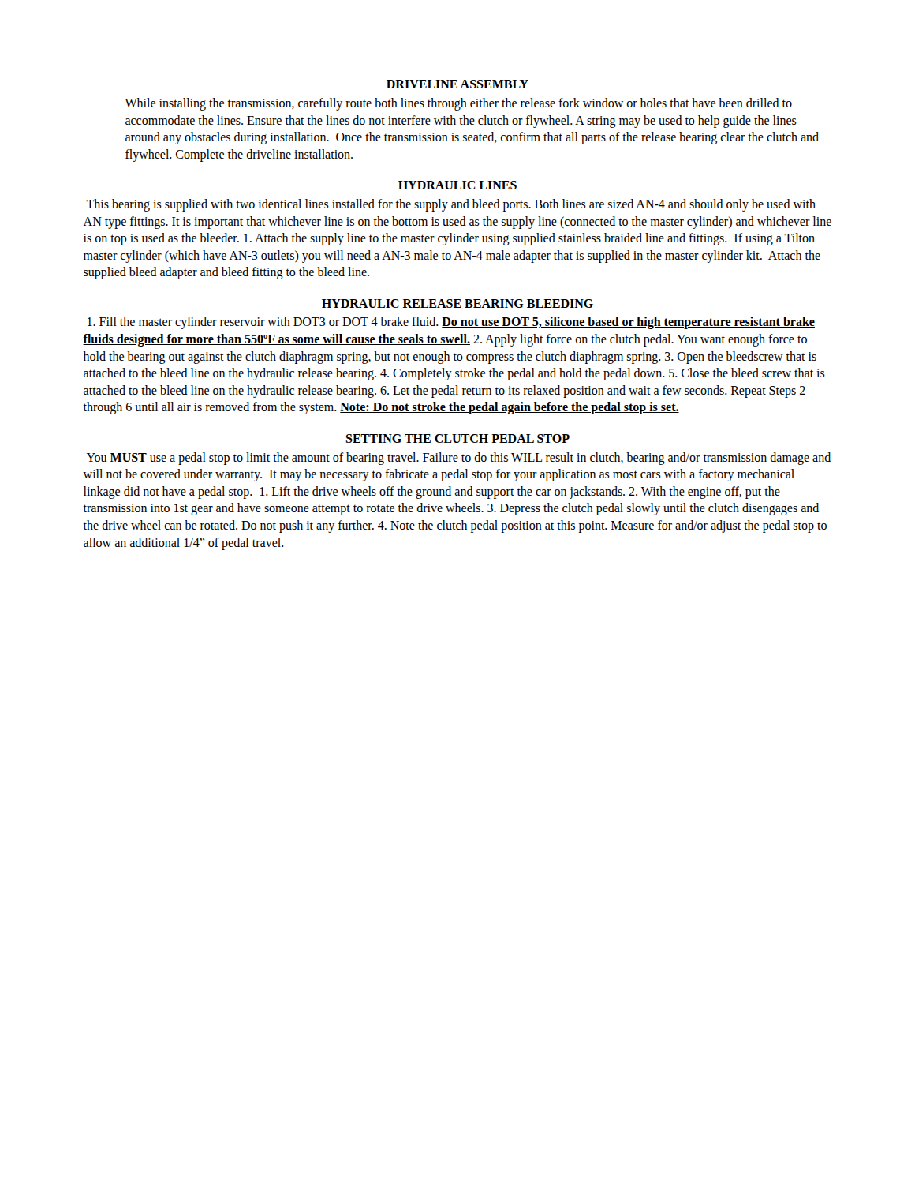Driveline Assembly
While installing the transmission, carefully route both lines through either the release fork window or holes that have been drilled to accommodate the lines. Ensure that the lines do not interfere with the clutch or flywheel. A string may be used to help guide the lines around any obstacles during installation. Once the transmission is seated, confirm that all parts of the release bearing clear the clutch and flywheel. Complete the driveline installation.
Hydraulic Lines
This bearing is supplied with two identical lines installed for the supply and bleed ports. Both lines are sized AN-4 and should only be used with AN type fittings. It is important that whichever line is on the bottom is used as the supply line (connected to the master cylinder) and whichever line is on top is used as the bleeder. 1. Attach the supply line to the master cylinder using supplied stainless braided line and fittings. If using a Tilton master cylinder (which have AN-3 outlets) you will need a AN-3 male to AN-4 male adapter that is supplied in the master cylinder kit. Attach the supplied bleed adapter and bleed fitting to the bleed line.
Hydraulic Release Bearing Bleeding
1. Fill the master cylinder reservoir with DOT3 or DOT 4 brake fluid. Do not use DOT 5, silicone based or high temperature resistant brake fluids designed for more than 550ºF as some will cause the seals to swell. 2. Apply light force on the clutch pedal. You want enough force to hold the bearing out against the clutch diaphragm spring, but not enough to compress the clutch diaphragm spring. 3. Open the bleedscrew that is attached to the bleed line on the hydraulic release bearing. 4. Completely stroke the pedal and hold the pedal down. 5. Close the bleed screw that is attached to the bleed line on the hydraulic release bearing. 6. Let the pedal return to its relaxed position and wait a few seconds. Repeat Steps 2 through 6 until all air is removed from the system. Note: Do not stroke the pedal again before the pedal stop is set.
Setting the Clutch Pedal Stop
You MUST use a pedal stop to limit the amount of bearing travel. Failure to do this WILL result in clutch, bearing and/or transmission damage and will not be covered under warranty. It may be necessary to fabricate a pedal stop for your application as most cars with a factory mechanical linkage did not have a pedal stop. 1. Lift the drive wheels off the ground and support the car on jackstands. 2. With the engine off, put the transmission into 1st gear and have someone attempt to rotate the drive wheels. 3. Depress the clutch pedal slowly until the clutch disengages and the drive wheel can be rotated. Do not push it any further. 4. Note the clutch pedal position at this point. Measure for and/or adjust the pedal stop to allow an additional 1/4” of pedal travel.